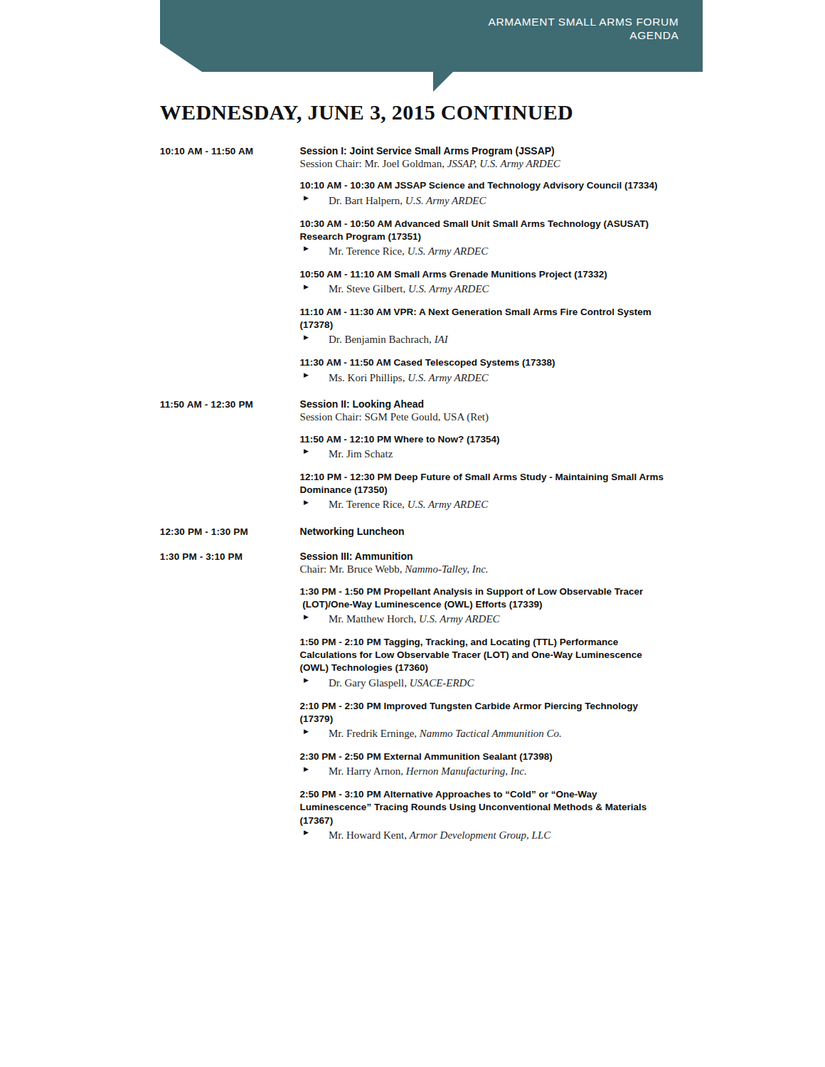ARMAMENT SMALL ARMS FORUM
AGENDA
WEDNESDAY, JUNE 3, 2015 CONTINUED
10:10 AM - 11:50 AM
Session I: Joint Service Small Arms Program (JSSAP)
Session Chair: Mr. Joel Goldman, JSSAP, U.S. Army ARDEC
10:10 AM - 10:30 AM JSSAP Science and Technology Advisory Council (17334)
Dr. Bart Halpern, U.S. Army ARDEC
10:30 AM - 10:50 AM Advanced Small Unit Small Arms Technology (ASUSAT) Research Program (17351)
Mr. Terence Rice, U.S. Army ARDEC
10:50 AM - 11:10 AM Small Arms Grenade Munitions Project (17332)
Mr. Steve Gilbert, U.S. Army ARDEC
11:10 AM - 11:30 AM VPR: A Next Generation Small Arms Fire Control System (17378)
Dr. Benjamin Bachrach, IAI
11:30 AM - 11:50 AM Cased Telescoped Systems (17338)
Ms. Kori Phillips, U.S. Army ARDEC
11:50 AM - 12:30 PM
Session II: Looking Ahead
Session Chair: SGM Pete Gould, USA (Ret)
11:50 AM - 12:10 PM Where to Now? (17354)
Mr. Jim Schatz
12:10 PM - 12:30 PM Deep Future of Small Arms Study - Maintaining Small Arms Dominance (17350)
Mr. Terence Rice, U.S. Army ARDEC
12:30 PM - 1:30 PM
Networking Luncheon
1:30 PM - 3:10 PM
Session III: Ammunition
Chair: Mr. Bruce Webb, Nammo-Talley, Inc.
1:30 PM - 1:50 PM Propellant Analysis in Support of Low Observable Tracer
(LOT)/One-Way Luminescence (OWL) Efforts (17339)
Mr. Matthew Horch, U.S. Army ARDEC
1:50 PM - 2:10 PM Tagging, Tracking, and Locating (TTL) Performance Calculations for Low Observable Tracer (LOT) and One-Way Luminescence (OWL) Technologies (17360)
Dr. Gary Glaspell, USACE-ERDC
2:10 PM - 2:30 PM Improved Tungsten Carbide Armor Piercing Technology (17379)
Mr. Fredrik Erninge, Nammo Tactical Ammunition Co.
2:30 PM - 2:50 PM External Ammunition Sealant (17398)
Mr. Harry Arnon, Hernon Manufacturing, Inc.
2:50 PM - 3:10 PM Alternative Approaches to “Cold” or “One-Way Luminescence” Tracing Rounds Using Unconventional Methods & Materials (17367)
Mr. Howard Kent, Armor Development Group, LLC